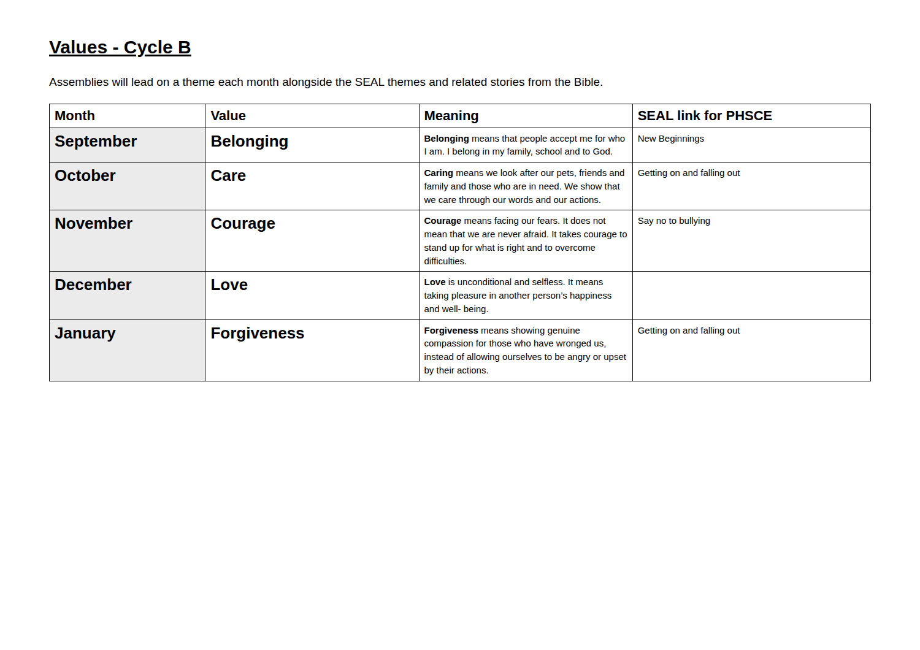Values - Cycle B
Assemblies will lead on a theme each month alongside the SEAL themes and related stories from the Bible.
| Month | Value | Meaning | SEAL link for PHSCE |
| --- | --- | --- | --- |
| September | Belonging | Belonging means that people accept me for who I am. I belong in my family, school and to God. | New Beginnings |
| October | Care | Caring means we look after our pets, friends and family and those who are in need. We show that we care through our words and our actions. | Getting on and falling out |
| November | Courage | Courage means facing our fears. It does not mean that we are never afraid. It takes courage to stand up for what is right and to overcome difficulties. | Say no to bullying |
| December | Love | Love is unconditional and selfless. It means taking pleasure in another person’s happiness and well- being. | |
| January | Forgiveness | Forgiveness means showing genuine compassion for those who have wronged us, instead of allowing ourselves to be angry or upset by their actions. | Getting on and falling out |